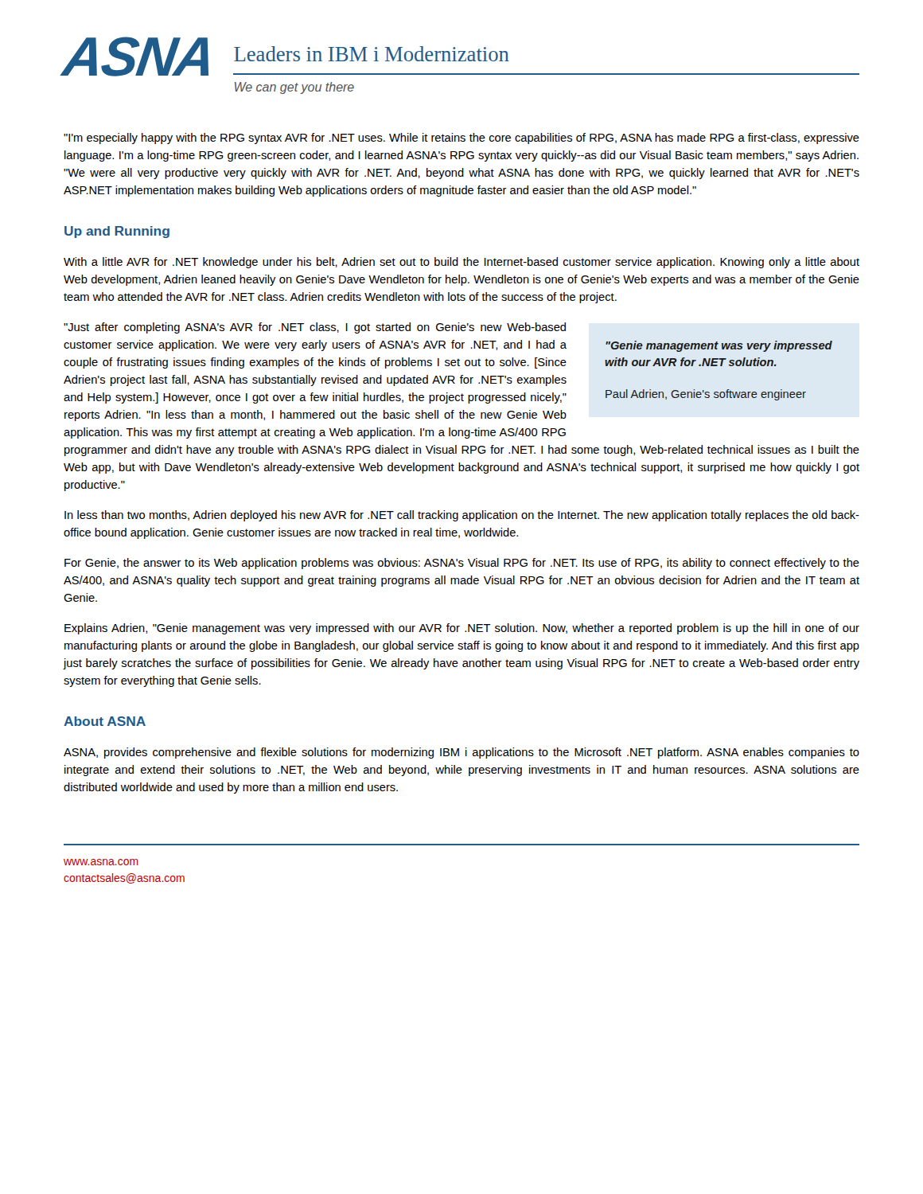ASNA
Leaders in IBM i Modernization
We can get you there
"I'm especially happy with the RPG syntax AVR for .NET uses. While it retains the core capabilities of RPG, ASNA has made RPG a first-class, expressive language. I'm a long-time RPG green-screen coder, and I learned ASNA's RPG syntax very quickly--as did our Visual Basic team members," says Adrien. "We were all very productive very quickly with AVR for .NET. And, beyond what ASNA has done with RPG, we quickly learned that AVR for .NET's ASP.NET implementation makes building Web applications orders of magnitude faster and easier than the old ASP model."
Up and Running
With a little AVR for .NET knowledge under his belt, Adrien set out to build the Internet-based customer service application. Knowing only a little about Web development, Adrien leaned heavily on Genie's Dave Wendleton for help. Wendleton is one of Genie's Web experts and was a member of the Genie team who attended the AVR for .NET class. Adrien credits Wendleton with lots of the success of the project.
"Genie management was very impressed with our AVR for .NET solution.
Paul Adrien, Genie's software engineer
"Just after completing ASNA's AVR for .NET class, I got started on Genie's new Web-based customer service application. We were very early users of ASNA's AVR for .NET, and I had a couple of frustrating issues finding examples of the kinds of problems I set out to solve. [Since Adrien's project last fall, ASNA has substantially revised and updated AVR for .NET's examples and Help system.] However, once I got over a few initial hurdles, the project progressed nicely," reports Adrien. "In less than a month, I hammered out the basic shell of the new Genie Web application. This was my first attempt at creating a Web application. I'm a long-time AS/400 RPG programmer and didn't have any trouble with ASNA's RPG dialect in Visual RPG for .NET. I had some tough, Web-related technical issues as I built the Web app, but with Dave Wendleton's already-extensive Web development background and ASNA's technical support, it surprised me how quickly I got productive."
In less than two months, Adrien deployed his new AVR for .NET call tracking application on the Internet. The new application totally replaces the old back-office bound application. Genie customer issues are now tracked in real time, worldwide.
For Genie, the answer to its Web application problems was obvious: ASNA's Visual RPG for .NET. Its use of RPG, its ability to connect effectively to the AS/400, and ASNA's quality tech support and great training programs all made Visual RPG for .NET an obvious decision for Adrien and the IT team at Genie.
Explains Adrien, "Genie management was very impressed with our AVR for .NET solution. Now, whether a reported problem is up the hill in one of our manufacturing plants or around the globe in Bangladesh, our global service staff is going to know about it and respond to it immediately. And this first app just barely scratches the surface of possibilities for Genie. We already have another team using Visual RPG for .NET to create a Web-based order entry system for everything that Genie sells.
About ASNA
ASNA, provides comprehensive and flexible solutions for modernizing IBM i applications to the Microsoft .NET platform. ASNA enables companies to integrate and extend their solutions to .NET, the Web and beyond, while preserving investments in IT and human resources. ASNA solutions are distributed worldwide and used by more than a million end users.
www.asna.com
contactsales@asna.com